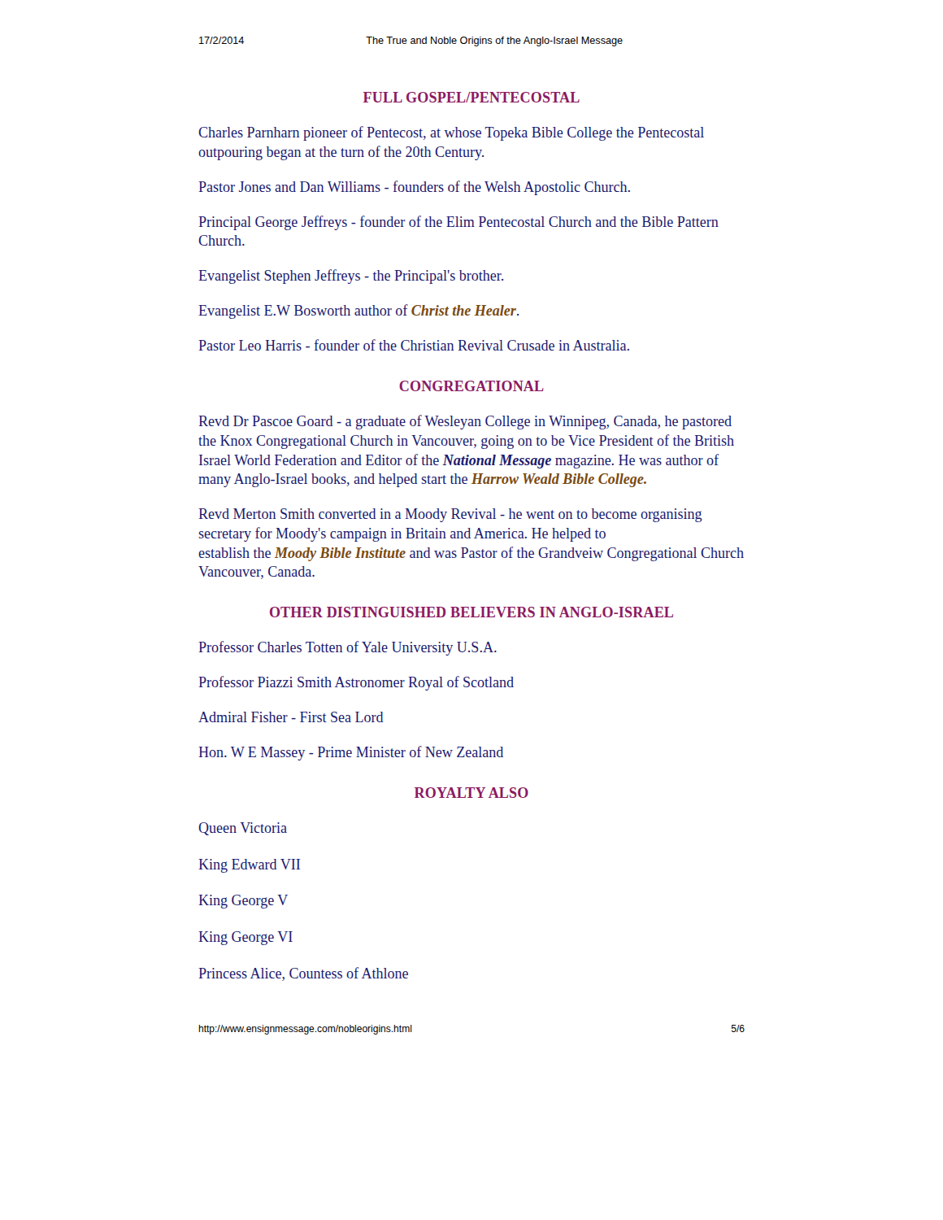17/2/2014 The True and Noble Origins of the Anglo-Israel Message
FULL GOSPEL/PENTECOSTAL
Charles Parnharn pioneer of Pentecost, at whose Topeka Bible College the Pentecostal outpouring began at the turn of the 20th Century.
Pastor Jones and Dan Williams - founders of the Welsh Apostolic Church.
Principal George Jeffreys - founder of the Elim Pentecostal Church and the Bible Pattern Church.
Evangelist Stephen Jeffreys - the Principal's brother.
Evangelist E.W Bosworth author of Christ the Healer.
Pastor Leo Harris - founder of the Christian Revival Crusade in Australia.
CONGREGATIONAL
Revd Dr Pascoe Goard - a graduate of Wesleyan College in Winnipeg, Canada, he pastored the Knox Congregational Church in Vancouver, going on to be Vice President of the British Israel World Federation and Editor of the National Message magazine. He was author of many Anglo-Israel books, and helped start the Harrow Weald Bible College.
Revd Merton Smith converted in a Moody Revival - he went on to become organising secretary for Moody's campaign in Britain and America. He helped to
establish the Moody Bible Institute and was Pastor of the Grandveiw Congregational Church Vancouver, Canada.
OTHER DISTINGUISHED BELIEVERS IN ANGLO-ISRAEL
Professor Charles Totten of Yale University U.S.A.
Professor Piazzi Smith Astronomer Royal of Scotland
Admiral Fisher - First Sea Lord
Hon. W E Massey - Prime Minister of New Zealand
ROYALTY ALSO
Queen Victoria
King Edward VII
King George V
King George VI
Princess Alice, Countess of Athlone
http://www.ensignmessage.com/nobleorigins.html 5/6